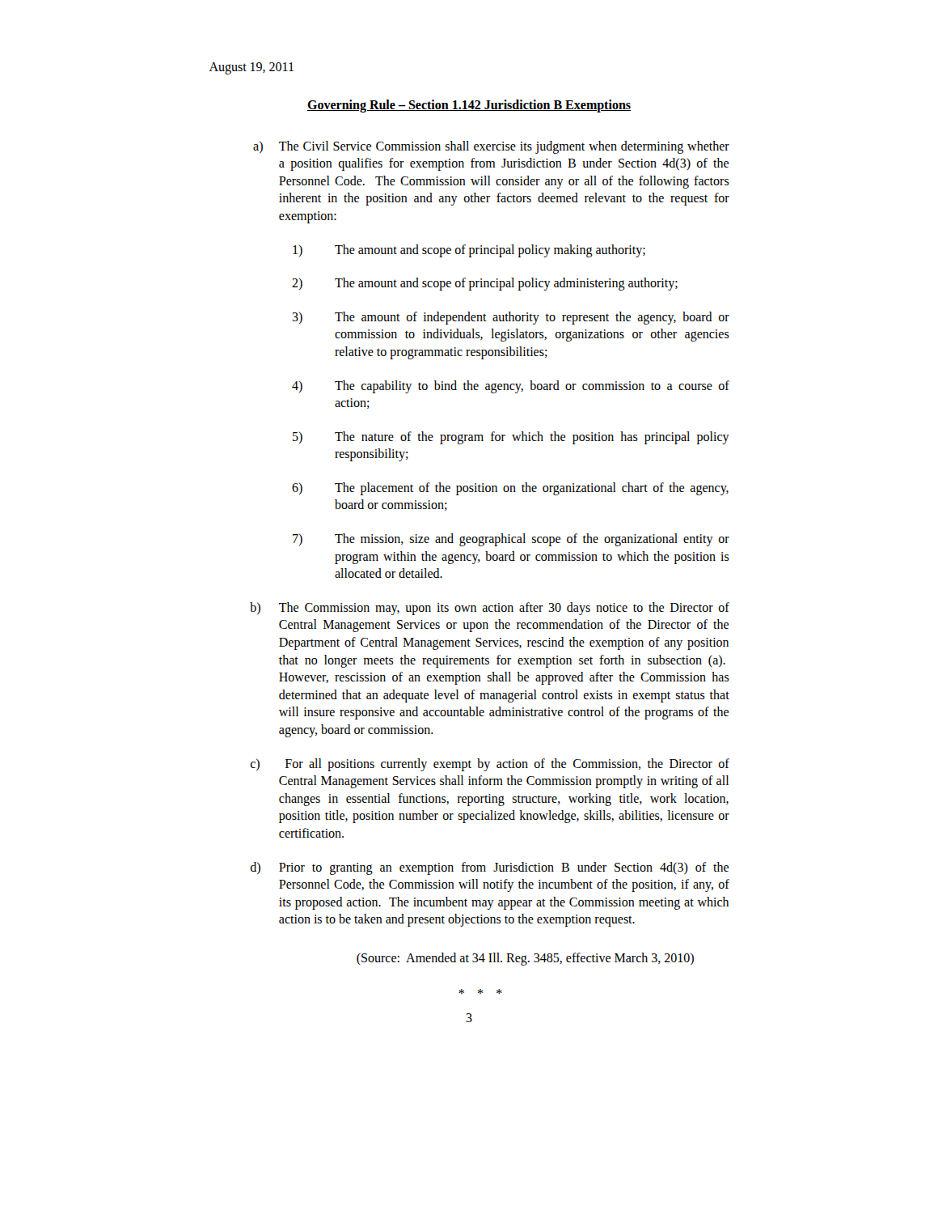August 19, 2011
Governing Rule – Section 1.142 Jurisdiction B Exemptions
a)
The Civil Service Commission shall exercise its judgment when determining whether a position qualifies for exemption from Jurisdiction B under Section 4d(3) of the Personnel Code. The Commission will consider any or all of the following factors inherent in the position and any other factors deemed relevant to the request for exemption:
1)
The amount and scope of principal policy making authority;
2)
The amount and scope of principal policy administering authority;
3)
The amount of independent authority to represent the agency, board or commission to individuals, legislators, organizations or other agencies relative to programmatic responsibilities;
4)
The capability to bind the agency, board or commission to a course of action;
5)
The nature of the program for which the position has principal policy responsibility;
6)
The placement of the position on the organizational chart of the agency, board or commission;
7)
The mission, size and geographical scope of the organizational entity or program within the agency, board or commission to which the position is allocated or detailed.
b)
The Commission may, upon its own action after 30 days notice to the Director of Central Management Services or upon the recommendation of the Director of the Department of Central Management Services, rescind the exemption of any position that no longer meets the requirements for exemption set forth in subsection (a). However, rescission of an exemption shall be approved after the Commission has determined that an adequate level of managerial control exists in exempt status that will insure responsive and accountable administrative control of the programs of the agency, board or commission.
c)
For all positions currently exempt by action of the Commission, the Director of Central Management Services shall inform the Commission promptly in writing of all changes in essential functions, reporting structure, working title, work location, position title, position number or specialized knowledge, skills, abilities, licensure or certification.
d)
Prior to granting an exemption from Jurisdiction B under Section 4d(3) of the Personnel Code, the Commission will notify the incumbent of the position, if any, of its proposed action. The incumbent may appear at the Commission meeting at which action is to be taken and present objections to the exemption request.
(Source: Amended at 34 Ill. Reg. 3485, effective March 3, 2010)
* * *
3